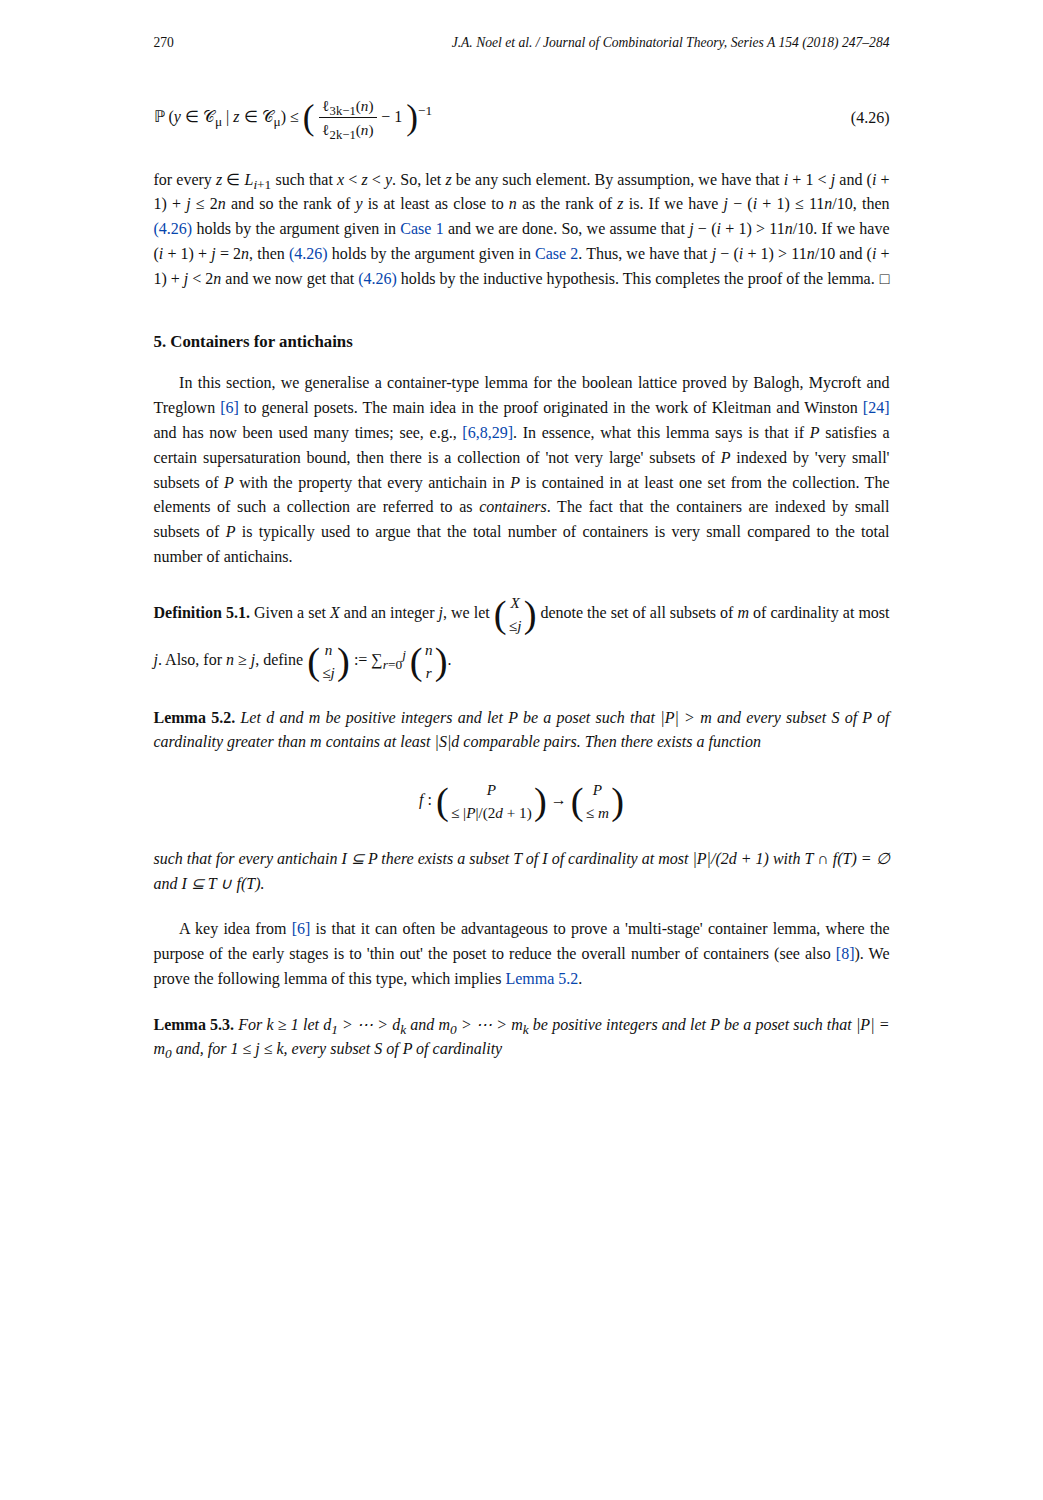270 J.A. Noel et al. / Journal of Combinatorial Theory, Series A 154 (2018) 247–284
ℙ (y ∈ 𝒞μ | z ∈ 𝒞μ) ≤ ( ℓ3k−1(n) ℓ2k−1(n) − 1 )−1
(4.26)
for every z ∈ Li+1 such that x < z < y. So, let z be any such element. By assumption, we have that i + 1 < j and (i + 1) + j ≤ 2n and so the rank of y is at least as close to n as the rank of z is. If we have j − (i + 1) ≤ 11n/10, then (4.26) holds by the argument given in Case 1 and we are done. So, we assume that j − (i + 1) > 11n/10. If we have (i + 1) + j = 2n, then (4.26) holds by the argument given in Case 2. Thus, we have that j − (i + 1) > 11n/10 and (i + 1) + j < 2n and we now get that (4.26) holds by the inductive hypothesis. This completes the proof of the lemma. □
5. Containers for antichains
In this section, we generalise a container-type lemma for the boolean lattice proved by Balogh, Mycroft and Treglown [6] to general posets. The main idea in the proof originated in the work of Kleitman and Winston [24] and has now been used many times; see, e.g., [6,8,29]. In essence, what this lemma says is that if P satisfies a certain supersaturation bound, then there is a collection of 'not very large' subsets of P indexed by 'very small' subsets of P with the property that every antichain in P is contained in at least one set from the collection. The elements of such a collection are referred to as containers. The fact that the containers are indexed by small subsets of P is typically used to argue that the total number of containers is very small compared to the total number of antichains.
Definition 5.1. Given a set X and an integer j, we let (X≤j) denote the set of all subsets of m of cardinality at most j. Also, for n ≥ j, define (n≤j) := ∑r=0j (nr).
Lemma 5.2. Let d and m be positive integers and let P be a poset such that |P| > m and every subset S of P of cardinality greater than m contains at least |S|d comparable pairs. Then there exists a function
f : (P≤ |P|/(2d + 1)) → (P≤ m)
such that for every antichain I ⊆ P there exists a subset T of I of cardinality at most |P|/(2d + 1) with T ∩ f(T) = ∅ and I ⊆ T ∪ f(T).
A key idea from [6] is that it can often be advantageous to prove a 'multi-stage' container lemma, where the purpose of the early stages is to 'thin out' the poset to reduce the overall number of containers (see also [8]). We prove the following lemma of this type, which implies Lemma 5.2.
Lemma 5.3. For k ≥ 1 let d1 > ⋯ > dk and m0 > ⋯ > mk be positive integers and let P be a poset such that |P| = m0 and, for 1 ≤ j ≤ k, every subset S of P of cardinality